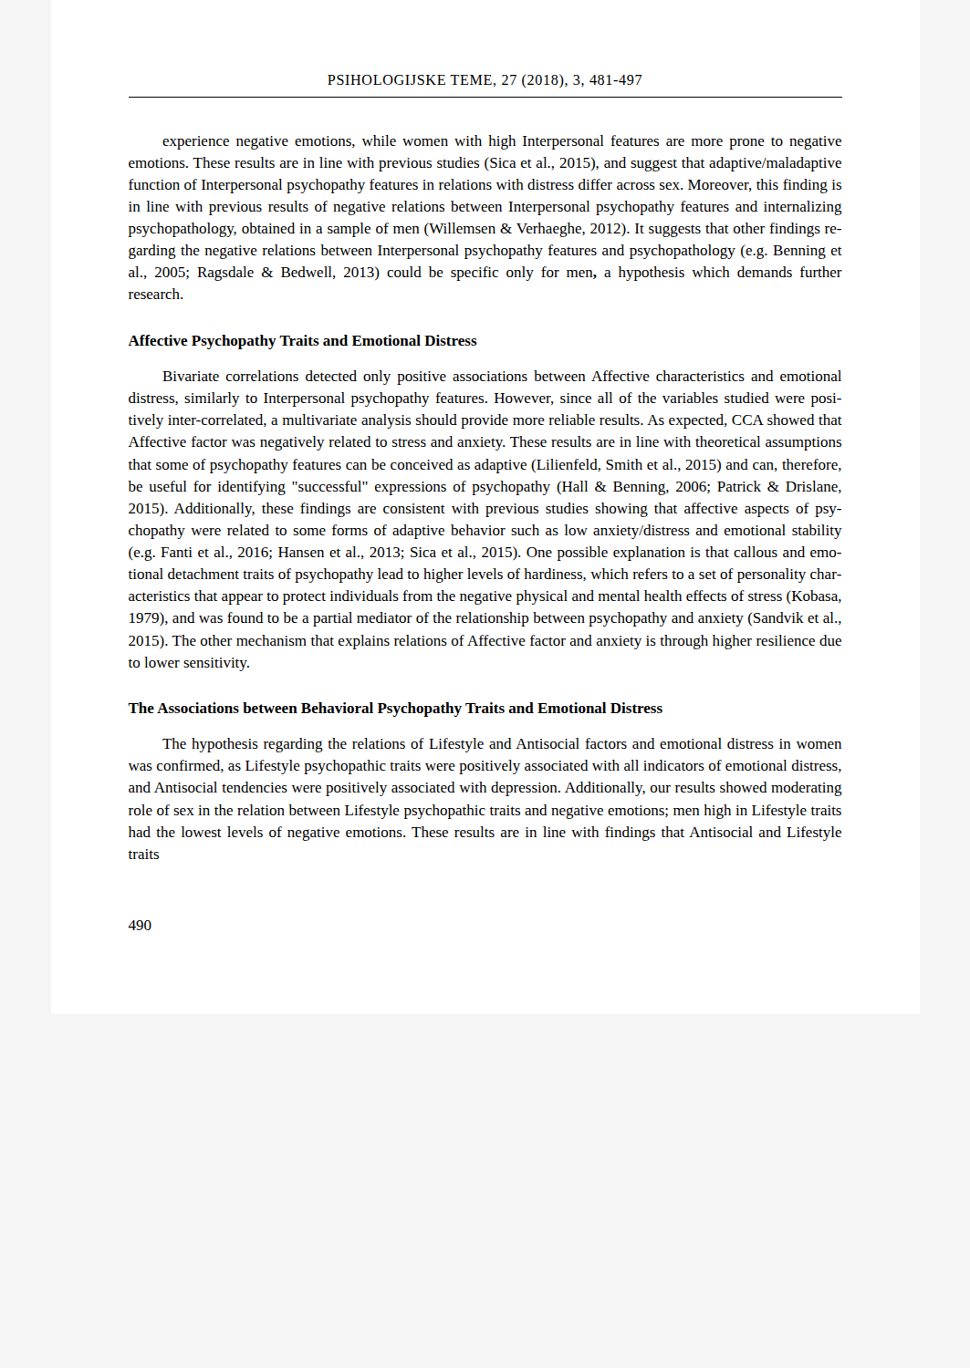PSIHOLOGIJSKE TEME, 27 (2018), 3, 481-497
experience negative emotions, while women with high Interpersonal features are more prone to negative emotions. These results are in line with previous studies (Sica et al., 2015), and suggest that adaptive/maladaptive function of Interpersonal psychopathy features in relations with distress differ across sex. Moreover, this finding is in line with previous results of negative relations between Interpersonal psychopathy features and internalizing psychopathology, obtained in a sample of men (Willemsen & Verhaeghe, 2012). It suggests that other findings regarding the negative relations between Interpersonal psychopathy features and psychopathology (e.g. Benning et al., 2005; Ragsdale & Bedwell, 2013) could be specific only for men, a hypothesis which demands further research.
Affective Psychopathy Traits and Emotional Distress
Bivariate correlations detected only positive associations between Affective characteristics and emotional distress, similarly to Interpersonal psychopathy features. However, since all of the variables studied were positively inter-correlated, a multivariate analysis should provide more reliable results. As expected, CCA showed that Affective factor was negatively related to stress and anxiety. These results are in line with theoretical assumptions that some of psychopathy features can be conceived as adaptive (Lilienfeld, Smith et al., 2015) and can, therefore, be useful for identifying "successful" expressions of psychopathy (Hall & Benning, 2006; Patrick & Drislane, 2015). Additionally, these findings are consistent with previous studies showing that affective aspects of psychopathy were related to some forms of adaptive behavior such as low anxiety/distress and emotional stability (e.g. Fanti et al., 2016; Hansen et al., 2013; Sica et al., 2015). One possible explanation is that callous and emotional detachment traits of psychopathy lead to higher levels of hardiness, which refers to a set of personality characteristics that appear to protect individuals from the negative physical and mental health effects of stress (Kobasa, 1979), and was found to be a partial mediator of the relationship between psychopathy and anxiety (Sandvik et al., 2015). The other mechanism that explains relations of Affective factor and anxiety is through higher resilience due to lower sensitivity.
The Associations between Behavioral Psychopathy Traits and Emotional Distress
The hypothesis regarding the relations of Lifestyle and Antisocial factors and emotional distress in women was confirmed, as Lifestyle psychopathic traits were positively associated with all indicators of emotional distress, and Antisocial tendencies were positively associated with depression. Additionally, our results showed moderating role of sex in the relation between Lifestyle psychopathic traits and negative emotions; men high in Lifestyle traits had the lowest levels of negative emotions. These results are in line with findings that Antisocial and Lifestyle traits
490